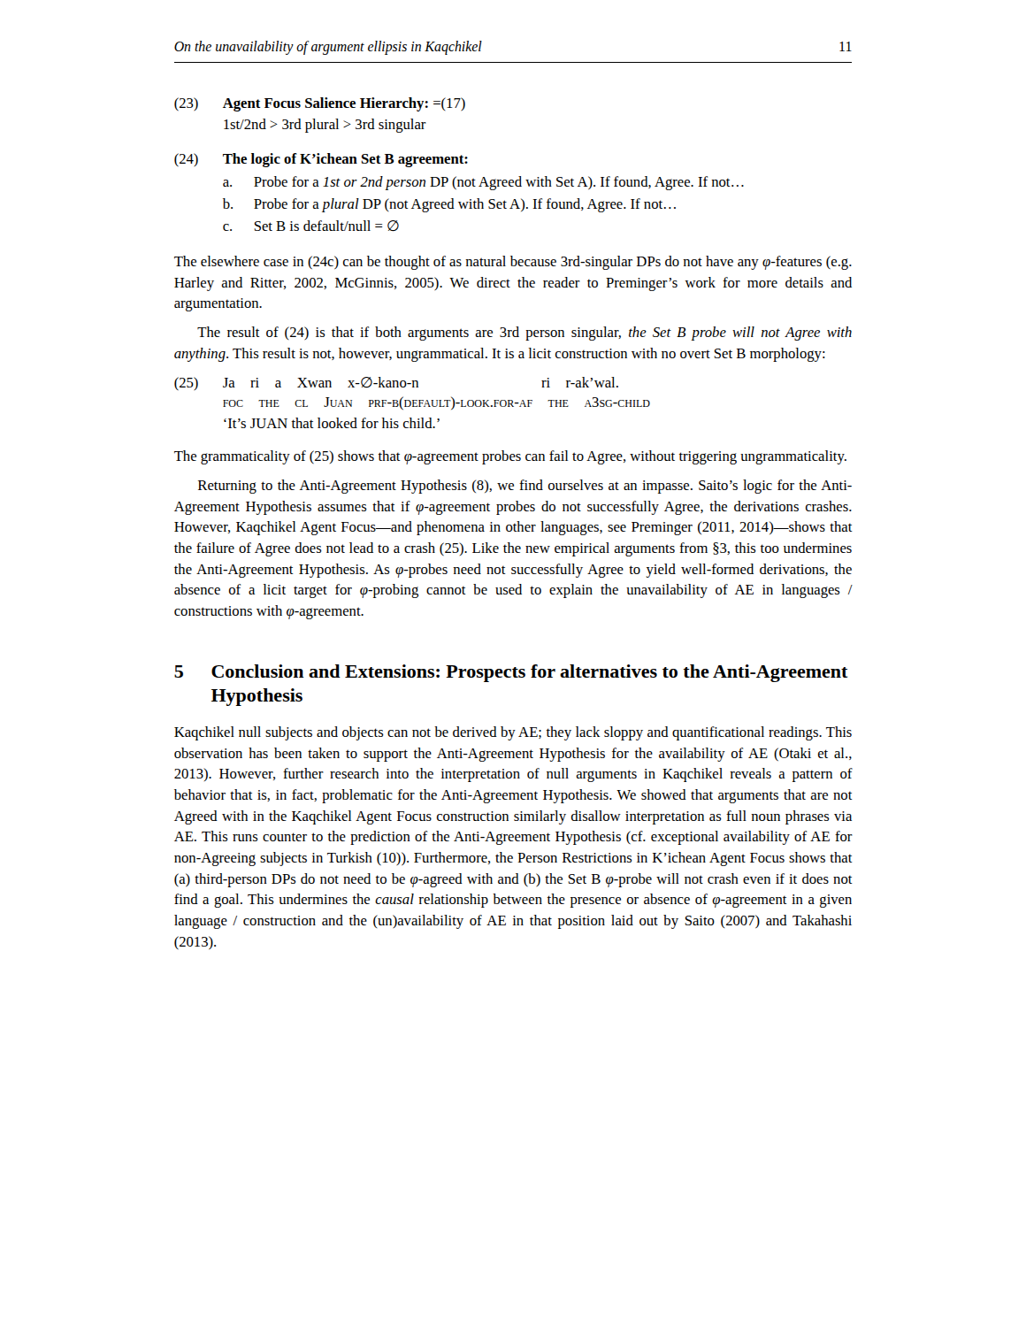On the unavailability of argument ellipsis in Kaqchikel 11
(23)
Agent Focus Salience Hierarchy: =(17)
1st/2nd > 3rd plural > 3rd singular
(24)
The logic of K’ichean Set B agreement:
a. Probe for a 1st or 2nd person DP (not Agreed with Set A). If found, Agree. If not…
b. Probe for a plural DP (not Agreed with Set A). If found, Agree. If not…
c. Set B is default/null = ∅
The elsewhere case in (24c) can be thought of as natural because 3rd-singular DPs do not have any φ-features (e.g. Harley and Ritter, 2002, McGinnis, 2005). We direct the reader to Preminger’s work for more details and argumentation.
The result of (24) is that if both arguments are 3rd person singular, the Set B probe will not Agree with anything. This result is not, however, ungrammatical. It is a licit construction with no overt Set B morphology:
(25)
Ja ri aXwan x-∅-kano-n ri r-ak’wal.
foc the cl Juan prf-b(default)-look.for-af the a3sg-child
‘It’s JUAN that looked for his child.’
The grammaticality of (25) shows that φ-agreement probes can fail to Agree, without triggering ungrammaticality.
Returning to the Anti-Agreement Hypothesis (8), we find ourselves at an impasse. Saito’s logic for the Anti-Agreement Hypothesis assumes that if φ-agreement probes do not successfully Agree, the derivations crashes. However, Kaqchikel Agent Focus—and phenomena in other languages, see Preminger (2011, 2014)—shows that the failure of Agree does not lead to a crash (25). Like the new empirical arguments from §3, this too undermines the Anti-Agreement Hypothesis. As φ-probes need not successfully Agree to yield well-formed derivations, the absence of a licit target for φ-probing cannot be used to explain the unavailability of AE in languages / constructions with φ-agreement.
5 Conclusion and Extensions: Prospects for alternatives to the Anti-Agreement Hypothesis
Kaqchikel null subjects and objects can not be derived by AE; they lack sloppy and quantificational readings. This observation has been taken to support the Anti-Agreement Hypothesis for the availability of AE (Otaki et al., 2013). However, further research into the interpretation of null arguments in Kaqchikel reveals a pattern of behavior that is, in fact, problematic for the Anti-Agreement Hypothesis. We showed that arguments that are not Agreed with in the Kaqchikel Agent Focus construction similarly disallow interpretation as full noun phrases via AE. This runs counter to the prediction of the Anti-Agreement Hypothesis (cf. exceptional availability of AE for non-Agreeing subjects in Turkish (10)). Furthermore, the Person Restrictions in K’ichean Agent Focus shows that (a) third-person DPs do not need to be φ-agreed with and (b) the Set B φ-probe will not crash even if it does not find a goal. This undermines the causal relationship between the presence or absence of φ-agreement in a given language / construction and the (un)availability of AE in that position laid out by Saito (2007) and Takahashi (2013).